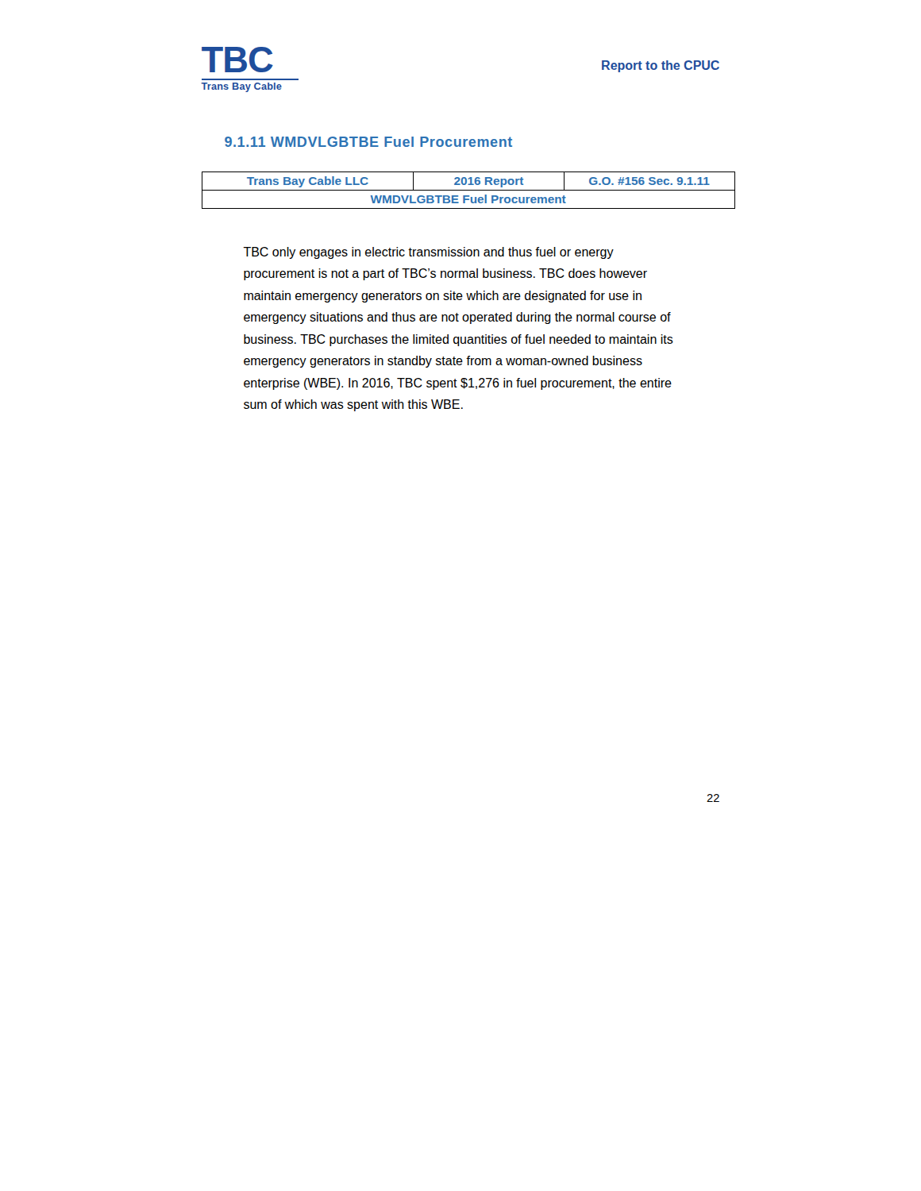TBC Trans Bay Cable
Report to the CPUC
9.1.11 WMDVLGBTBE Fuel Procurement
| Trans Bay Cable LLC | 2016 Report | G.O. #156 Sec. 9.1.11 |
| WMDVLGBTBE Fuel Procurement |
TBC only engages in electric transmission and thus fuel or energy procurement is not a part of TBC’s normal business. TBC does however maintain emergency generators on site which are designated for use in emergency situations and thus are not operated during the normal course of business. TBC purchases the limited quantities of fuel needed to maintain its emergency generators in standby state from a woman-owned business enterprise (WBE). In 2016, TBC spent $1,276 in fuel procurement, the entire sum of which was spent with this WBE.
22